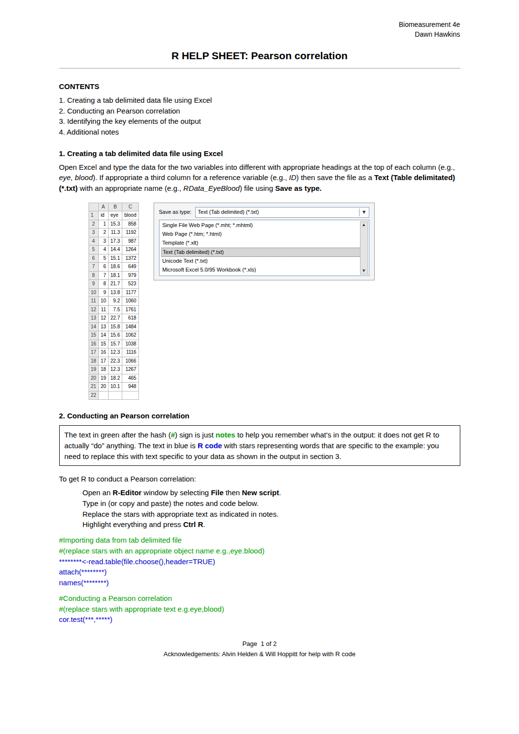Biomeasurement 4e
Dawn Hawkins
R HELP SHEET: Pearson correlation
CONTENTS
1. Creating a tab delimited data file using Excel
2. Conducting an Pearson correlation
3. Identifying the key elements of the output
4. Additional notes
1. Creating a tab delimited data file using Excel
Open Excel and type the data for the two variables into different with appropriate headings at the top of each column (e.g., eye, blood). If appropriate a third column for a reference variable (e.g., ID) then save the file as a Text (Table delimitated)(*.txt) with an appropriate name (e.g., RData_EyeBlood) file using Save as type.
| | A | B | C |
| --- | --- | --- | --- |
| 1 | id | eye | blood |
| 2 | 1 | 15.3 | 858 |
| 3 | 2 | 11.3 | 1192 |
| 4 | 3 | 17.3 | 987 |
| 5 | 4 | 14.4 | 1264 |
| 6 | 5 | 15.1 | 1372 |
| 7 | 6 | 18.6 | 649 |
| 8 | 7 | 18.1 | 979 |
| 9 | 8 | 21.7 | 523 |
| 10 | 9 | 13.8 | 1177 |
| 11 | 10 | 9.2 | 1060 |
| 12 | 11 | 7.5 | 1761 |
| 13 | 12 | 22.7 | 618 |
| 14 | 13 | 15.8 | 1484 |
| 15 | 14 | 15.6 | 1062 |
| 16 | 15 | 15.7 | 1038 |
| 17 | 16 | 12.3 | 1116 |
| 18 | 17 | 22.3 | 1066 |
| 19 | 18 | 12.3 | 1267 |
| 20 | 19 | 18.2 | 465 |
| 21 | 20 | 10.1 | 948 |
| 22 | | | |
Save as type: Text (Tab delimited) (*.txt) ▼
Single File Web Page (*.mht; *.mhtml)
Web Page (*.htm; *.html)
Template (*.xlt)
Text (Tab delimited) (*.txt)
Unicode Text (*.txt)
Microsoft Excel 5.0/95 Workbook (*.xls)
▲▼
2. Conducting an Pearson correlation
The text in green after the hash (#) sign is just notes to help you remember what's in the output: it does not get R to actually “do” anything. The text in blue is R code with stars representing words that are specific to the example: you need to replace this with text specific to your data as shown in the output in section 3.
To get R to conduct a Pearson correlation:
Open an R-Editor window by selecting File then New script.
Type in (or copy and paste) the notes and code below.
Replace the stars with appropriate text as indicated in notes.
Highlight everything and press Ctrl R.
#Importing data from tab delimited file
#(replace stars with an appropriate object name e.g.,eye.blood)
********<-read.table(file.choose(),header=TRUE)
attach(********)
names(********)
#Conducting a Pearson correlation
#(replace stars with appropriate text e.g.eye,blood)
cor.test(***,*****)
Page 1 of 2
Acknowledgements: Alvin Helden & Will Hoppitt for help with R code